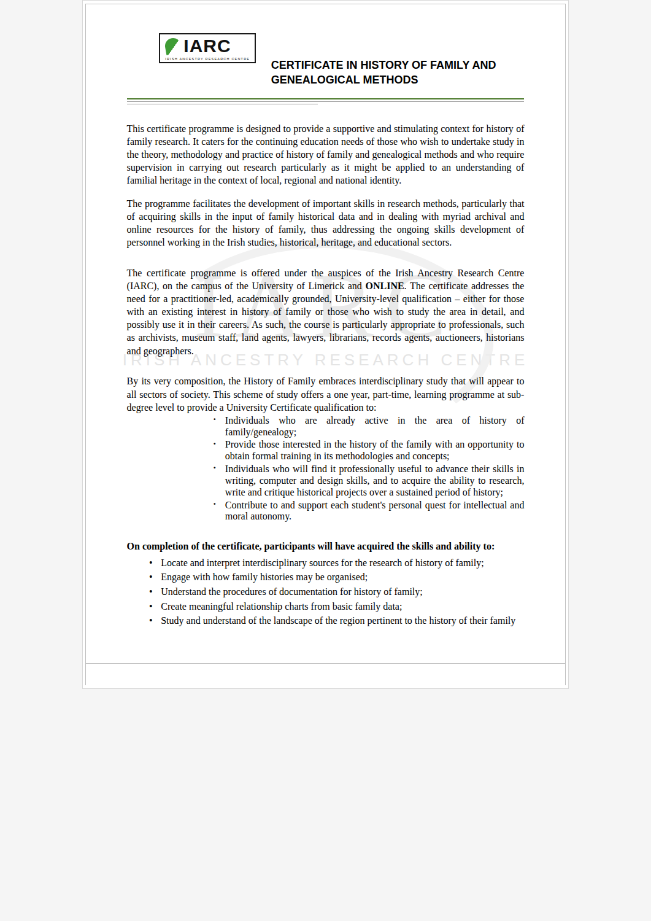IARC
IRISH ANCESTRY RESEARCH CENTRE
IARC
IRISH ANCESTRY RESEARCH CENTRE
CERTIFICATE IN HISTORY OF FAMILY AND GENEALOGICAL METHODS
This certificate programme is designed to provide a supportive and stimulating context for history of family research. It caters for the continuing education needs of those who wish to undertake study in the theory, methodology and practice of history of family and genealogical methods and who require supervision in carrying out research particularly as it might be applied to an understanding of familial heritage in the context of local, regional and national identity.
The programme facilitates the development of important skills in research methods, particularly that of acquiring skills in the input of family historical data and in dealing with myriad archival and online resources for the history of family, thus addressing the ongoing skills development of personnel working in the Irish studies, historical, heritage, and educational sectors.
The certificate programme is offered under the auspices of the Irish Ancestry Research Centre (IARC), on the campus of the University of Limerick and ONLINE. The certificate addresses the need for a practitioner-led, academically grounded, University-level qualification – either for those with an existing interest in history of family or those who wish to study the area in detail, and possibly use it in their careers. As such, the course is particularly appropriate to professionals, such as archivists, museum staff, land agents, lawyers, librarians, records agents, auctioneers, historians and geographers.
By its very composition, the History of Family embraces interdisciplinary study that will appear to all sectors of society. This scheme of study offers a one year, part-time, learning programme at sub-degree level to provide a University Certificate qualification to:
Individuals who are already active in the area of history of family/genealogy;
Provide those interested in the history of the family with an opportunity to obtain formal training in its methodologies and concepts;
Individuals who will find it professionally useful to advance their skills in writing, computer and design skills, and to acquire the ability to research, write and critique historical projects over a sustained period of history;
Contribute to and support each student's personal quest for intellectual and moral autonomy.
On completion of the certificate, participants will have acquired the skills and ability to:
Locate and interpret interdisciplinary sources for the research of history of family;
Engage with how family histories may be organised;
Understand the procedures of documentation for history of family;
Create meaningful relationship charts from basic family data;
Study and understand of the landscape of the region pertinent to the history of their family